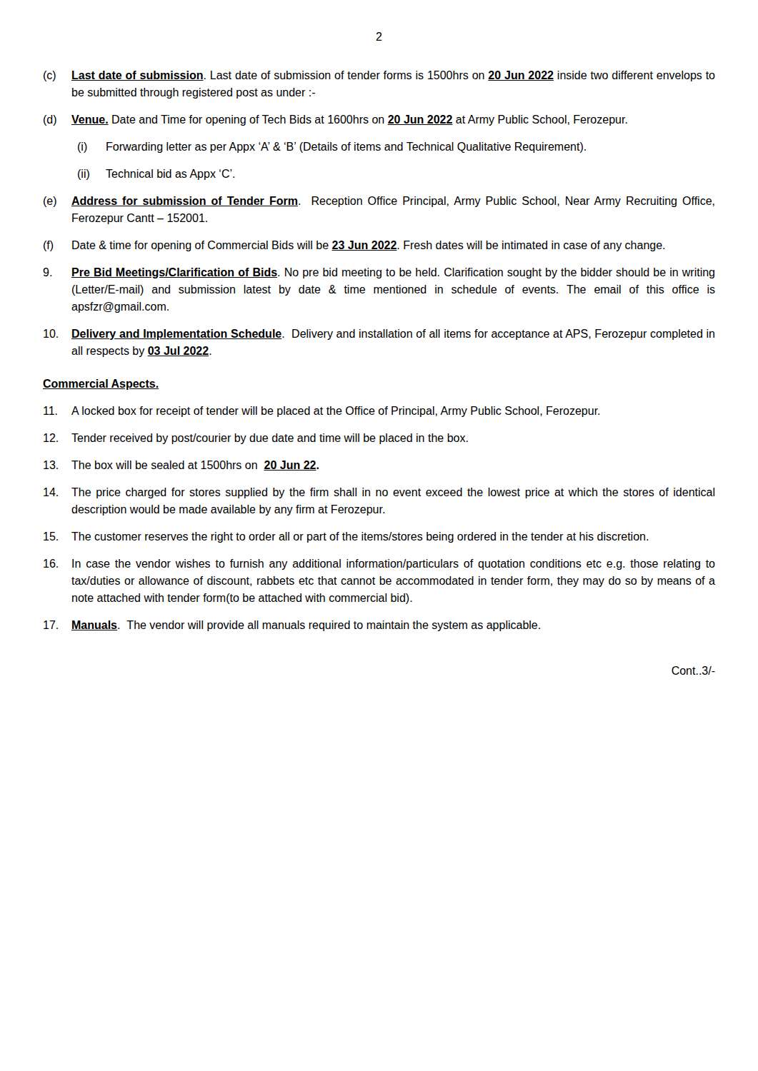2
(c)
Last date of submission. Last date of submission of tender forms is 1500hrs on 20 Jun 2022 inside two different envelops to be submitted through registered post as under :-
(d)
Venue. Date and Time for opening of Tech Bids at 1600hrs on 20 Jun 2022 at Army Public School, Ferozepur.
(i)
Forwarding letter as per Appx ‘A’ & ‘B’ (Details of items and Technical Qualitative Requirement).
(ii)
Technical bid as Appx ‘C’.
(e)
Address for submission of Tender Form. Reception Office Principal, Army Public School, Near Army Recruiting Office, Ferozepur Cantt – 152001.
(f)
Date & time for opening of Commercial Bids will be 23 Jun 2022. Fresh dates will be intimated in case of any change.
9.
Pre Bid Meetings/Clarification of Bids. No pre bid meeting to be held. Clarification sought by the bidder should be in writing (Letter/E-mail) and submission latest by date & time mentioned in schedule of events. The email of this office is apsfzr@gmail.com.
10.
Delivery and Implementation Schedule. Delivery and installation of all items for acceptance at APS, Ferozepur completed in all respects by 03 Jul 2022.
Commercial Aspects.
11.
A locked box for receipt of tender will be placed at the Office of Principal, Army Public School, Ferozepur.
12.
Tender received by post/courier by due date and time will be placed in the box.
13.
The box will be sealed at 1500hrs on 20 Jun 22.
14.
The price charged for stores supplied by the firm shall in no event exceed the lowest price at which the stores of identical description would be made available by any firm at Ferozepur.
15.
The customer reserves the right to order all or part of the items/stores being ordered in the tender at his discretion.
16.
In case the vendor wishes to furnish any additional information/particulars of quotation conditions etc e.g. those relating to tax/duties or allowance of discount, rabbets etc that cannot be accommodated in tender form, they may do so by means of a note attached with tender form(to be attached with commercial bid).
17.
Manuals. The vendor will provide all manuals required to maintain the system as applicable.
Cont..3/-